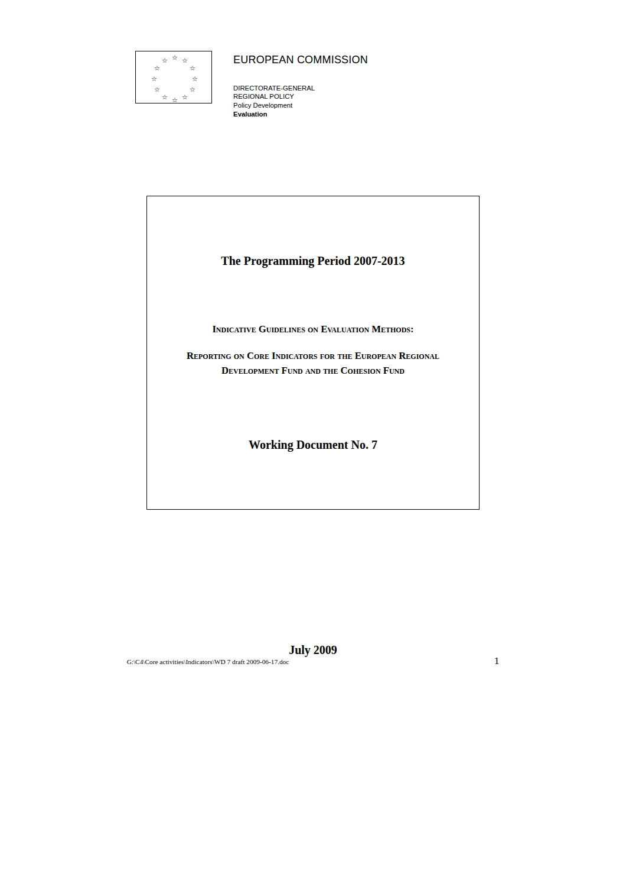☆ ☆ ☆ ☆ ☆ ☆ ☆ ☆ ☆ ☆ ☆ ☆
EUROPEAN COMMISSION
DIRECTORATE-GENERAL
REGIONAL POLICY
Policy Development
Evaluation
The Programming Period 2007-2013
Indicative Guidelines on Evaluation Methods: Reporting on Core Indicators for the European Regional Development Fund and the Cohesion Fund
Working Document No. 7
July 2009
G:\C4\Core activities\Indicators\WD 7 draft 2009-06-17.doc 1